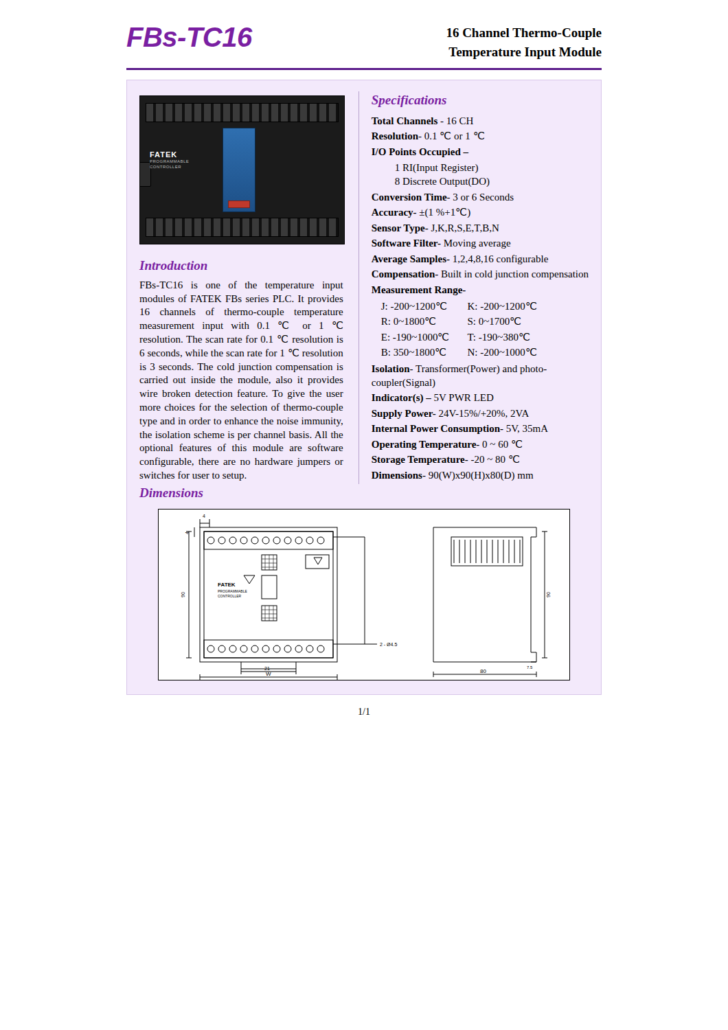FBs-TC16
16 Channel Thermo-Couple
Temperature Input Module
FATEK
PROGRAMMABLE
CONTROLLER
Introduction
FBs-TC16 is one of the temperature input modules of FATEK FBs series PLC. It provides 16 channels of thermo-couple temperature measurement input with 0.1 ℃ or 1 ℃ resolution. The scan rate for 0.1 ℃ resolution is 6 seconds, while the scan rate for 1 ℃ resolution is 3 seconds. The cold junction compensation is carried out inside the module, also it provides wire broken detection feature. To give the user more choices for the selection of thermo-couple type and in order to enhance the noise immunity, the isolation scheme is per channel basis. All the optional features of this module are software configurable, there are no hardware jumpers or switches for user to setup.
Specifications
Total Channels - 16 CH
Resolution- 0.1 ℃ or 1 ℃
I/O Points Occupied –
1 RI(Input Register)
8 Discrete Output(DO)
Conversion Time- 3 or 6 Seconds
Accuracy- ±(1 %+1℃)
Sensor Type- J,K,R,S,E,T,B,N
Software Filter- Moving average
Average Samples- 1,2,4,8,16 configurable
Compensation- Built in cold junction compensation
Measurement Range-
| J: -200~1200℃ | K: -200~1200℃ |
| R: 0~1800℃ | S: 0~1700℃ |
| E: -190~1000℃ | T: -190~380℃ |
| B: 350~1800℃ | N: -200~1000℃ |
Isolation- Transformer(Power) and photo-coupler(Signal)
Indicator(s) – 5V PWR LED
Supply Power- 24V-15%/+20%, 2VA
Internal Power Consumption- 5V, 35mA
Operating Temperature- 0 ~ 60 ℃
Storage Temperature- -20 ~ 80 ℃
Dimensions- 90(W)x90(H)x80(D) mm
Dimensions
4 4 FATEK PROGRAMMABLE CONTROLLER 2 - Ø4.5 90 21 W 90 7.5 80
1/1